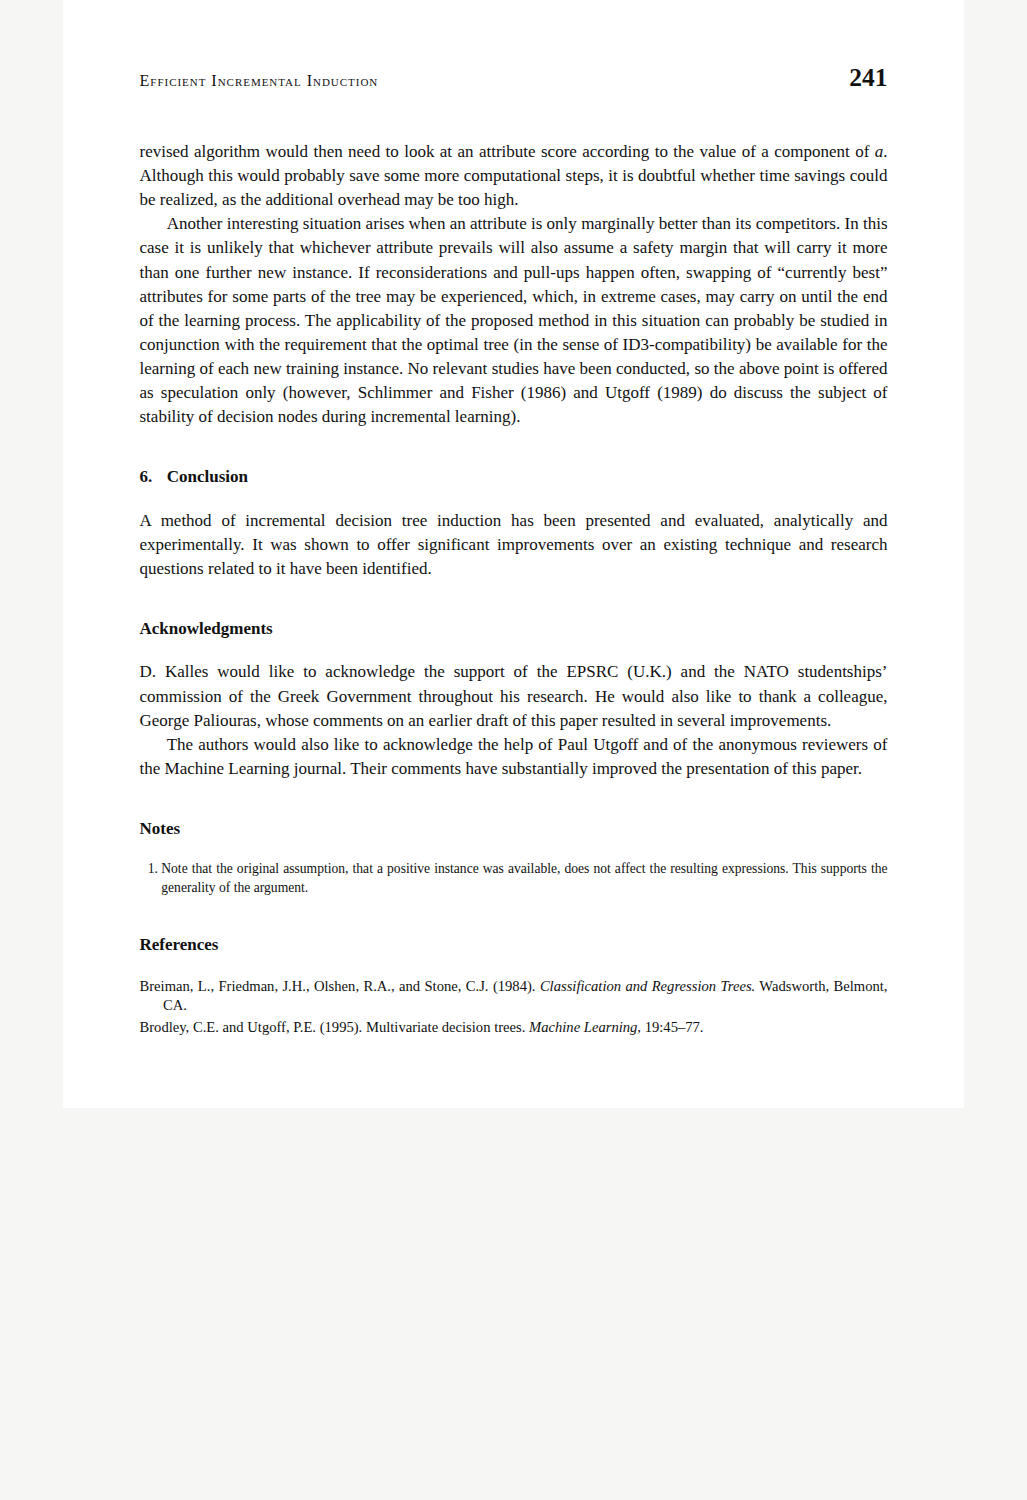Efficient Incremental Induction 241
revised algorithm would then need to look at an attribute score according to the value of a component of a. Although this would probably save some more computational steps, it is doubtful whether time savings could be realized, as the additional overhead may be too high.
Another interesting situation arises when an attribute is only marginally better than its competitors. In this case it is unlikely that whichever attribute prevails will also assume a safety margin that will carry it more than one further new instance. If reconsiderations and pull-ups happen often, swapping of “currently best” attributes for some parts of the tree may be experienced, which, in extreme cases, may carry on until the end of the learning process. The applicability of the proposed method in this situation can probably be studied in conjunction with the requirement that the optimal tree (in the sense of ID3-compatibility) be available for the learning of each new training instance. No relevant studies have been conducted, so the above point is offered as speculation only (however, Schlimmer and Fisher (1986) and Utgoff (1989) do discuss the subject of stability of decision nodes during incremental learning).
6. Conclusion
A method of incremental decision tree induction has been presented and evaluated, analytically and experimentally. It was shown to offer significant improvements over an existing technique and research questions related to it have been identified.
Acknowledgments
D. Kalles would like to acknowledge the support of the EPSRC (U.K.) and the NATO studentships’ commission of the Greek Government throughout his research. He would also like to thank a colleague, George Paliouras, whose comments on an earlier draft of this paper resulted in several improvements.
The authors would also like to acknowledge the help of Paul Utgoff and of the anonymous reviewers of the Machine Learning journal. Their comments have substantially improved the presentation of this paper.
Notes
Note that the original assumption, that a positive instance was available, does not affect the resulting expressions. This supports the generality of the argument.
References
Breiman, L., Friedman, J.H., Olshen, R.A., and Stone, C.J. (1984). Classification and Regression Trees. Wadsworth, Belmont, CA.
Brodley, C.E. and Utgoff, P.E. (1995). Multivariate decision trees. Machine Learning, 19:45–77.